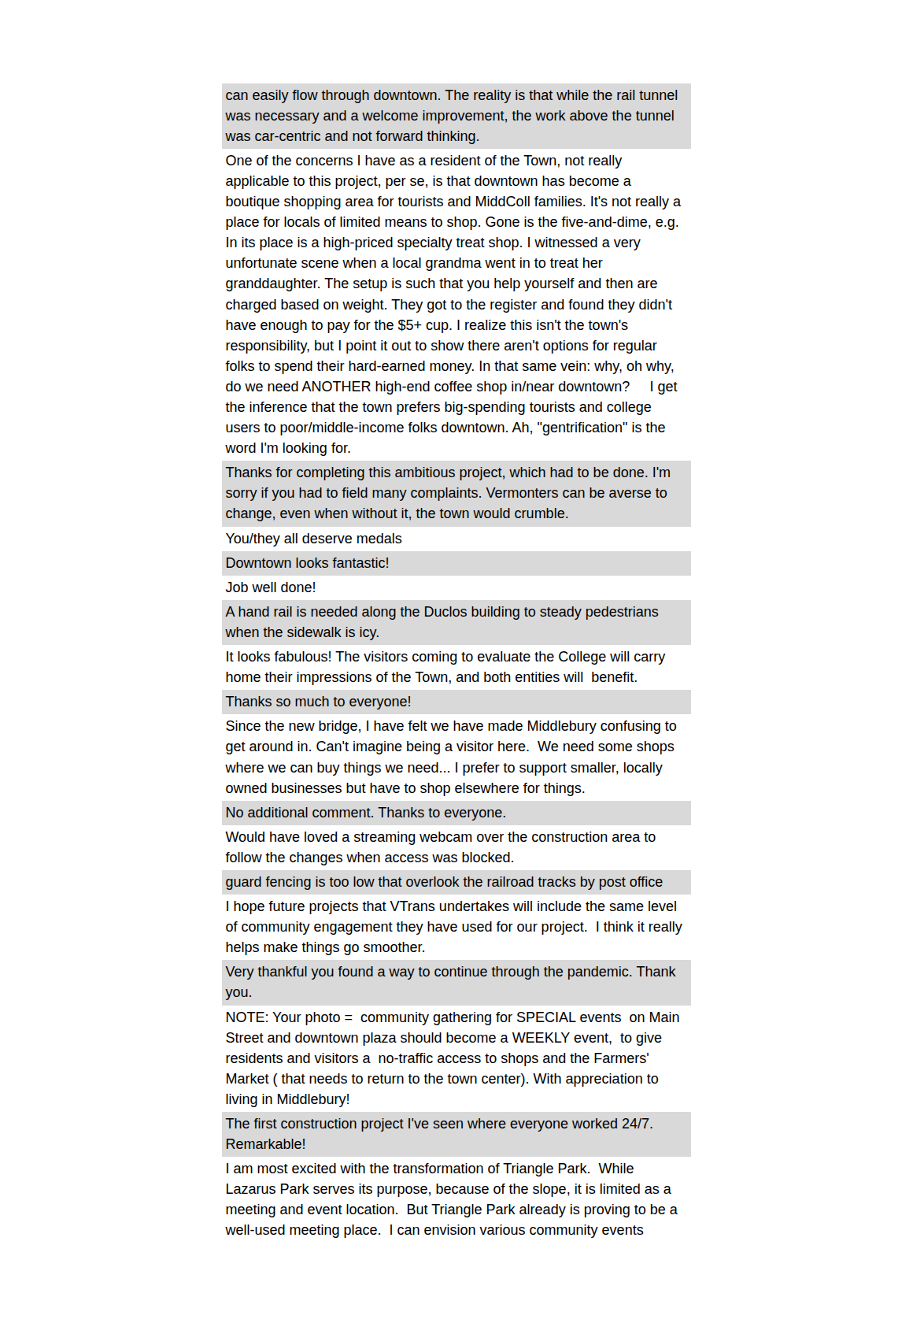| can easily flow through downtown. The reality is that while the rail tunnel was necessary and a welcome improvement, the work above the tunnel was car-centric and not forward thinking. |
| One of the concerns I have as a resident of the Town, not really applicable to this project, per se, is that downtown has become a boutique shopping area for tourists and MiddColl families. It's not really a place for locals of limited means to shop. Gone is the five-and-dime, e.g. In its place is a high-priced specialty treat shop. I witnessed a very unfortunate scene when a local grandma went in to treat her granddaughter. The setup is such that you help yourself and then are charged based on weight. They got to the register and found they didn't have enough to pay for the $5+ cup. I realize this isn't the town's responsibility, but I point it out to show there aren't options for regular folks to spend their hard-earned money. In that same vein: why, oh why, do we need ANOTHER high-end coffee shop in/near downtown? I get the inference that the town prefers big-spending tourists and college users to poor/middle-income folks downtown. Ah, "gentrification" is the word I'm looking for. |
| Thanks for completing this ambitious project, which had to be done. I'm sorry if you had to field many complaints. Vermonters can be averse to change, even when without it, the town would crumble. |
| You/they all deserve medals |
| Downtown looks fantastic! |
| Job well done! |
| A hand rail is needed along the Duclos building to steady pedestrians when the sidewalk is icy. |
| It looks fabulous! The visitors coming to evaluate the College will carry home their impressions of the Town, and both entities will benefit. |
| Thanks so much to everyone! |
| Since the new bridge, I have felt we have made Middlebury confusing to get around in. Can't imagine being a visitor here. We need some shops where we can buy things we need... I prefer to support smaller, locally owned businesses but have to shop elsewhere for things. |
| No additional comment. Thanks to everyone. |
| Would have loved a streaming webcam over the construction area to follow the changes when access was blocked. |
| guard fencing is too low that overlook the railroad tracks by post office |
| I hope future projects that VTrans undertakes will include the same level of community engagement they have used for our project. I think it really helps make things go smoother. |
| Very thankful you found a way to continue through the pandemic. Thank you. |
| NOTE: Your photo = community gathering for SPECIAL events on Main Street and downtown plaza should become a WEEKLY event, to give residents and visitors a no-traffic access to shops and the Farmers' Market ( that needs to return to the town center). With appreciation to living in Middlebury! |
| The first construction project I've seen where everyone worked 24/7. Remarkable! |
| I am most excited with the transformation of Triangle Park. While Lazarus Park serves its purpose, because of the slope, it is limited as a meeting and event location. But Triangle Park already is proving to be a well-used meeting place. I can envision various community events |